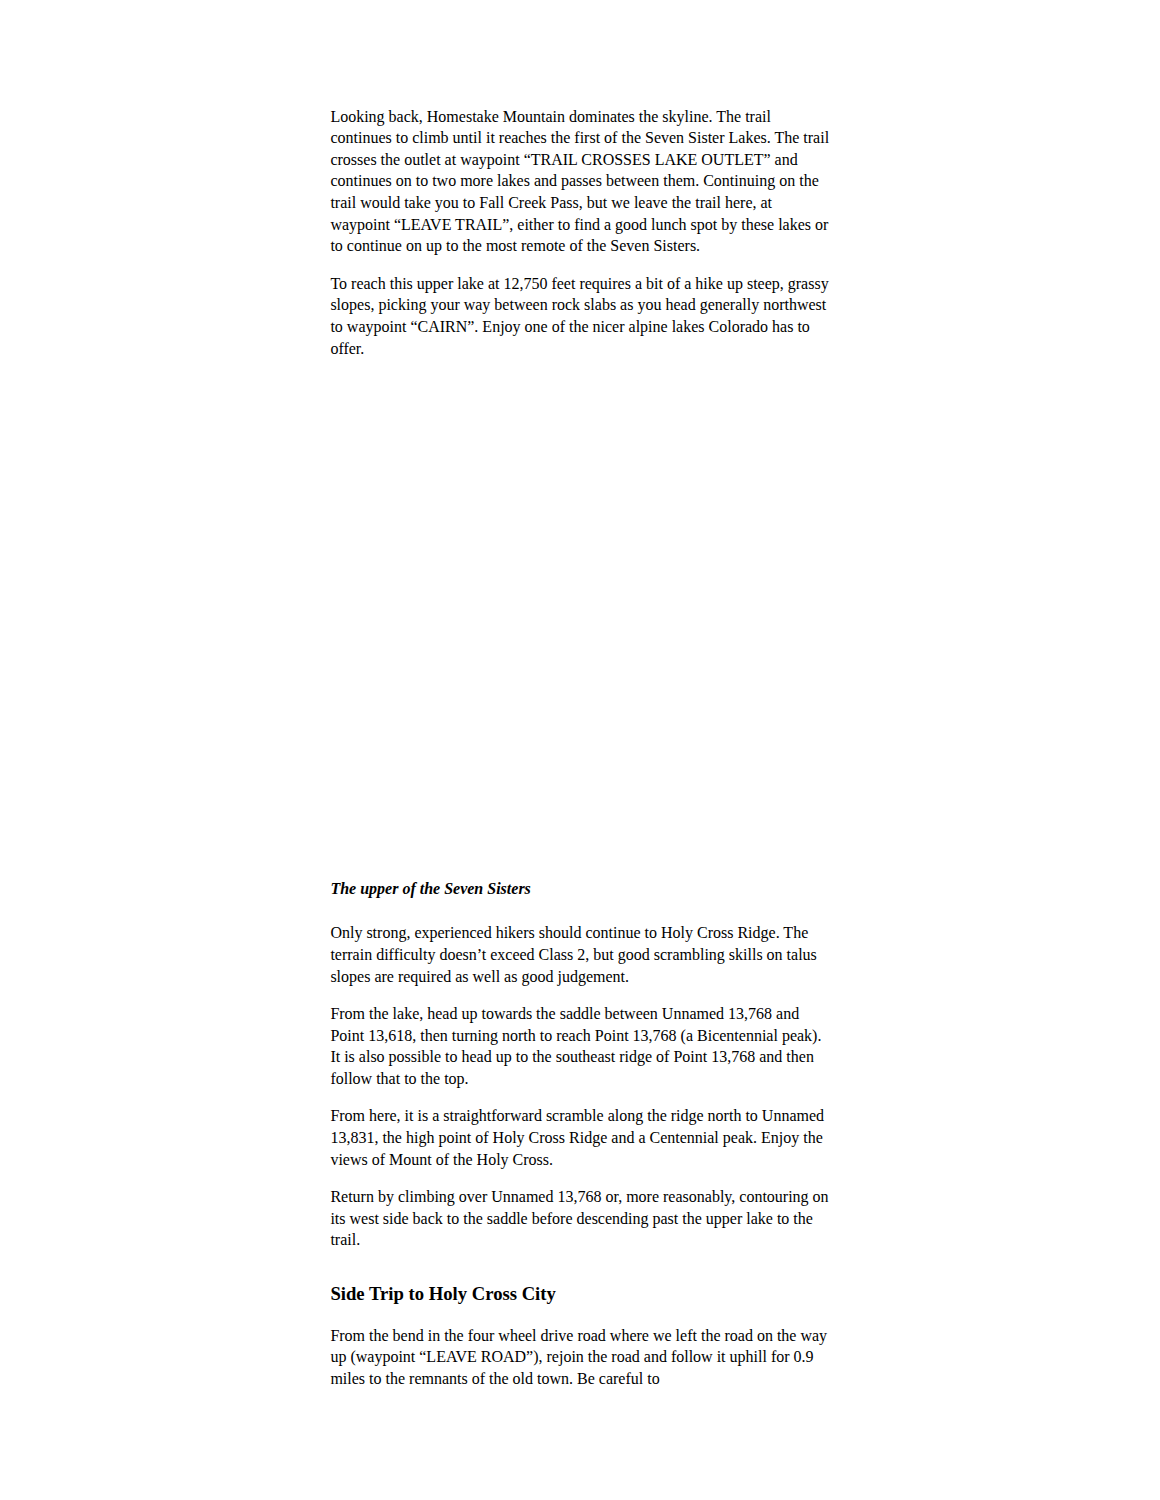Looking back, Homestake Mountain dominates the skyline. The trail continues to climb until it reaches the first of the Seven Sister Lakes. The trail crosses the outlet at waypoint “TRAIL CROSSES LAKE OUTLET” and continues on to two more lakes and passes between them. Continuing on the trail would take you to Fall Creek Pass, but we leave the trail here, at waypoint “LEAVE TRAIL”, either to find a good lunch spot by these lakes or to continue on up to the most remote of the Seven Sisters.
To reach this upper lake at 12,750 feet requires a bit of a hike up steep, grassy slopes, picking your way between rock slabs as you head generally northwest to waypoint “CAIRN”. Enjoy one of the nicer alpine lakes Colorado has to offer.
The upper of the Seven Sisters
Only strong, experienced hikers should continue to Holy Cross Ridge. The terrain difficulty doesn’t exceed Class 2, but good scrambling skills on talus slopes are required as well as good judgement.
From the lake, head up towards the saddle between Unnamed 13,768 and Point 13,618, then turning north to reach Point 13,768 (a Bicentennial peak). It is also possible to head up to the southeast ridge of Point 13,768 and then follow that to the top.
From here, it is a straightforward scramble along the ridge north to Unnamed 13,831, the high point of Holy Cross Ridge and a Centennial peak. Enjoy the views of Mount of the Holy Cross.
Return by climbing over Unnamed 13,768 or, more reasonably, contouring on its west side back to the saddle before descending past the upper lake to the trail.
Side Trip to Holy Cross City
From the bend in the four wheel drive road where we left the road on the way up (waypoint “LEAVE ROAD”), rejoin the road and follow it uphill for 0.9 miles to the remnants of the old town. Be careful to